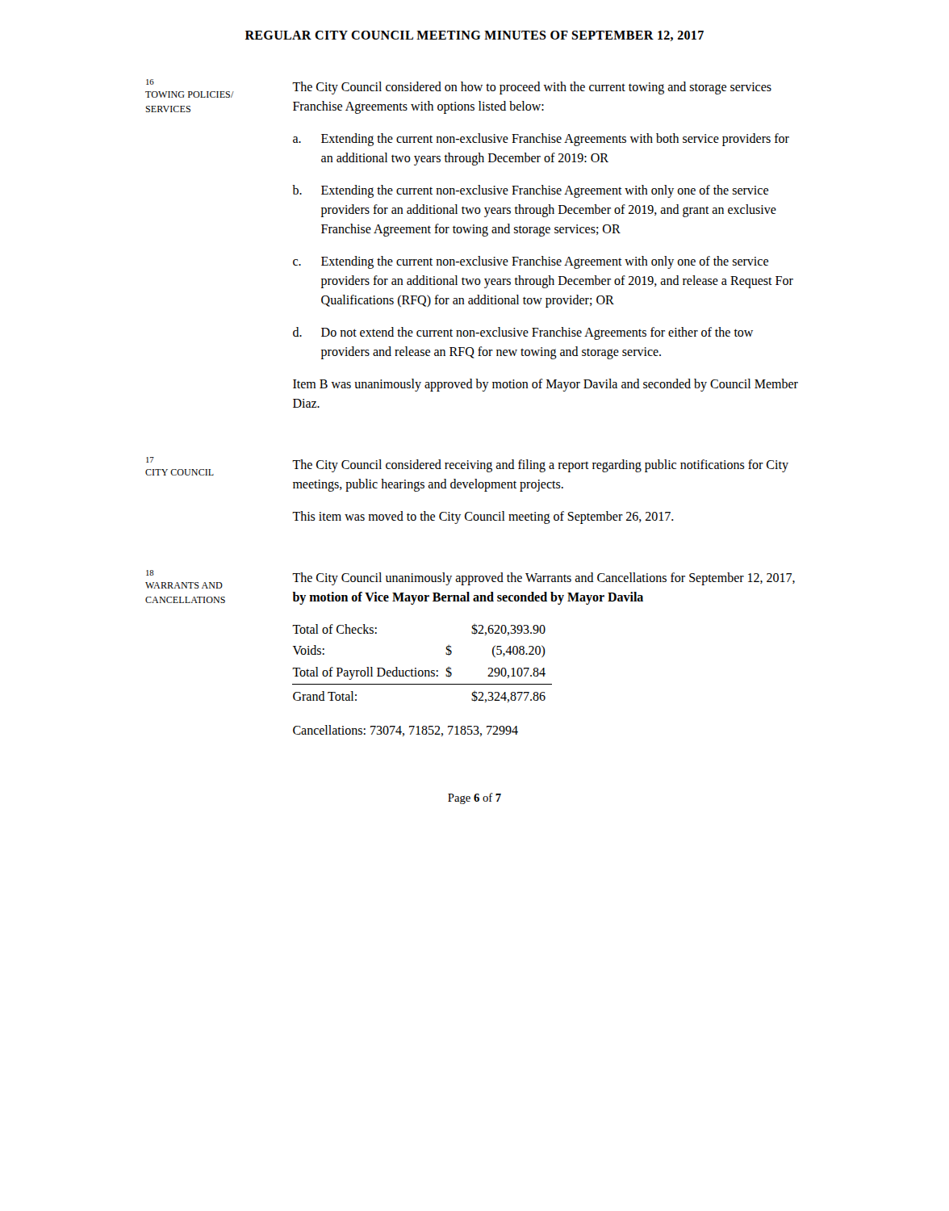REGULAR CITY COUNCIL MEETING MINUTES OF SEPTEMBER 12, 2017
16 TOWING POLICIES/
SERVICES
The City Council considered on how to proceed with the current towing and storage services Franchise Agreements with options listed below:
a. Extending the current non-exclusive Franchise Agreements with both service providers for an additional two years through December of 2019: OR
b. Extending the current non-exclusive Franchise Agreement with only one of the service providers for an additional two years through December of 2019, and grant an exclusive Franchise Agreement for towing and storage services; OR
c. Extending the current non-exclusive Franchise Agreement with only one of the service providers for an additional two years through December of 2019, and release a Request For Qualifications (RFQ) for an additional tow provider; OR
d. Do not extend the current non-exclusive Franchise Agreements for either of the tow providers and release an RFQ for new towing and storage service.
Item B was unanimously approved by motion of Mayor Davila and seconded by Council Member Diaz.
17 CITY COUNCIL
The City Council considered receiving and filing a report regarding public notifications for City meetings, public hearings and development projects.
This item was moved to the City Council meeting of September 26, 2017.
18 WARRANTS AND
CANCELLATIONS
The City Council unanimously approved the Warrants and Cancellations for September 12, 2017, by motion of Vice Mayor Bernal and seconded by Mayor Davila
| Total of Checks: | | $2,620,393.90 |
| Voids: | $ | (5,408.20) |
| Total of Payroll Deductions: | $ | 290,107.84 |
| Grand Total: | | $2,324,877.86 |
Cancellations: 73074, 71852, 71853, 72994
Page 6 of 7